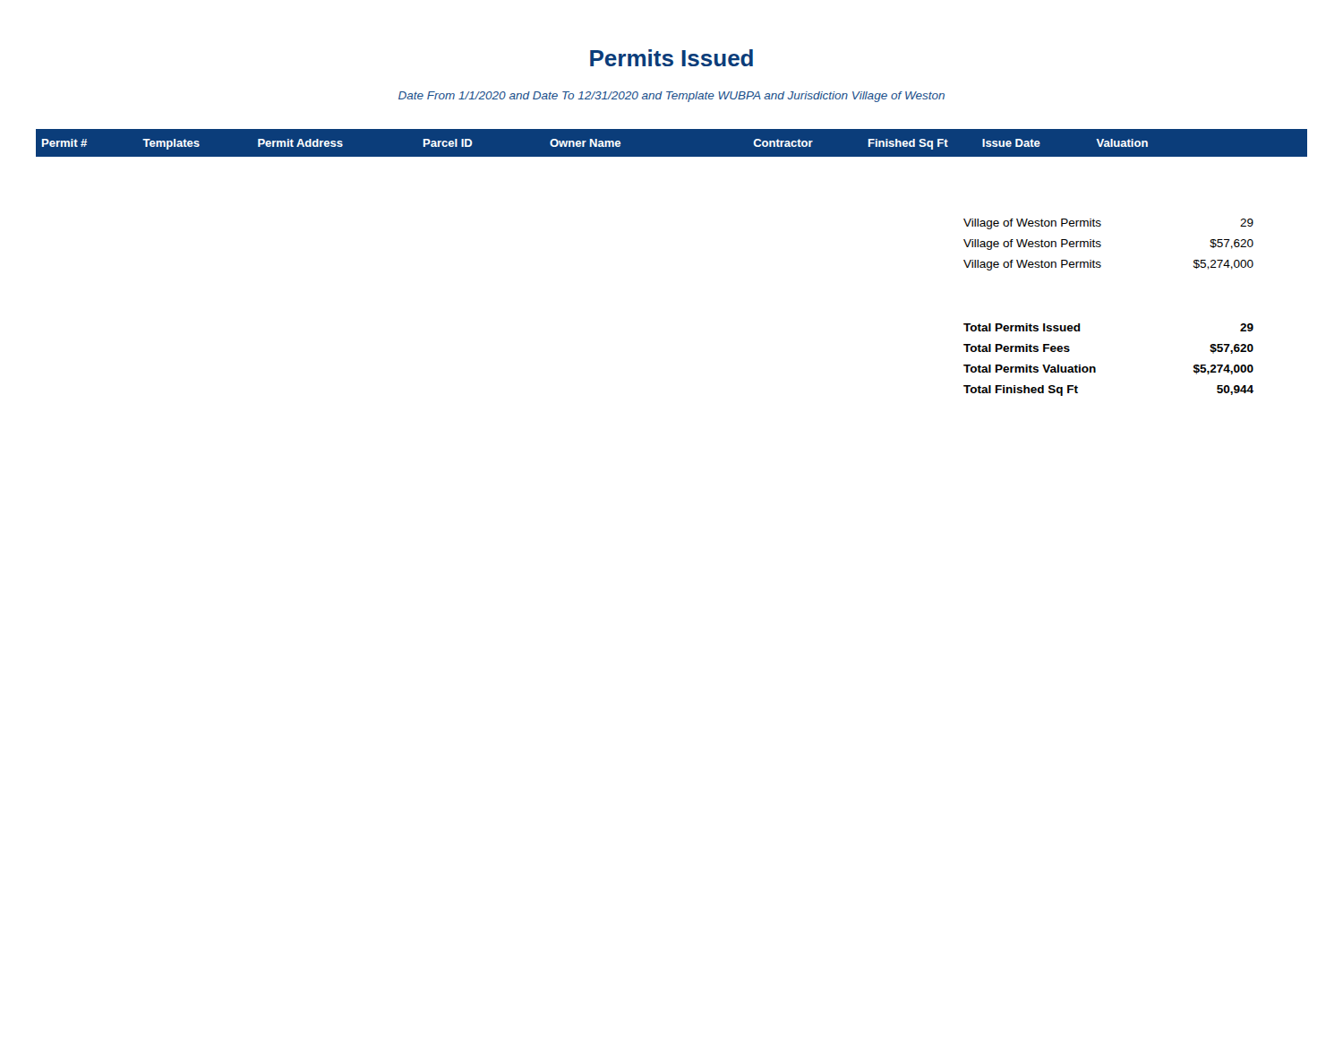Permits Issued
Date From 1/1/2020 and Date To 12/31/2020 and Template WUBPA and Jurisdiction Village of Weston
| Permit # | Templates | Permit Address | Parcel ID | Owner Name | Contractor | Finished Sq Ft | Issue Date | Valuation | |
| --- | --- | --- | --- | --- | --- | --- | --- | --- | --- |
| Village of Weston Permits | 29 |
| Village of Weston Permits | $57,620 |
| Village of Weston Permits | $5,274,000 |
| Total Permits Issued | 29 |
| Total Permits Fees | $57,620 |
| Total Permits Valuation | $5,274,000 |
| Total Finished Sq Ft | 50,944 |